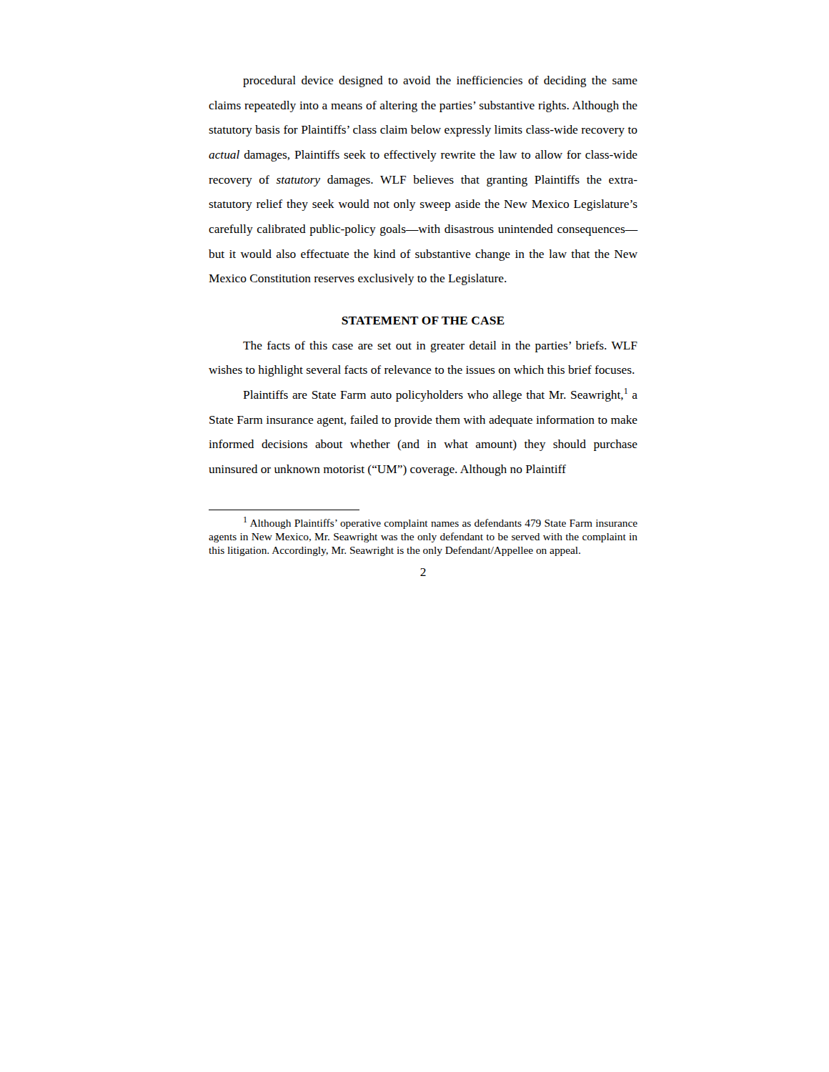procedural device designed to avoid the inefficiencies of deciding the same claims repeatedly into a means of altering the parties’ substantive rights. Although the statutory basis for Plaintiffs’ class claim below expressly limits class-wide recovery to actual damages, Plaintiffs seek to effectively rewrite the law to allow for class-wide recovery of statutory damages. WLF believes that granting Plaintiffs the extra-statutory relief they seek would not only sweep aside the New Mexico Legislature’s carefully calibrated public-policy goals—with disastrous unintended consequences—but it would also effectuate the kind of substantive change in the law that the New Mexico Constitution reserves exclusively to the Legislature.
STATEMENT OF THE CASE
The facts of this case are set out in greater detail in the parties’ briefs. WLF wishes to highlight several facts of relevance to the issues on which this brief focuses.
Plaintiffs are State Farm auto policyholders who allege that Mr. Seawright,1 a State Farm insurance agent, failed to provide them with adequate information to make informed decisions about whether (and in what amount) they should purchase uninsured or unknown motorist (“UM”) coverage. Although no Plaintiff
1 Although Plaintiffs’ operative complaint names as defendants 479 State Farm insurance agents in New Mexico, Mr. Seawright was the only defendant to be served with the complaint in this litigation. Accordingly, Mr. Seawright is the only Defendant/Appellee on appeal.
2